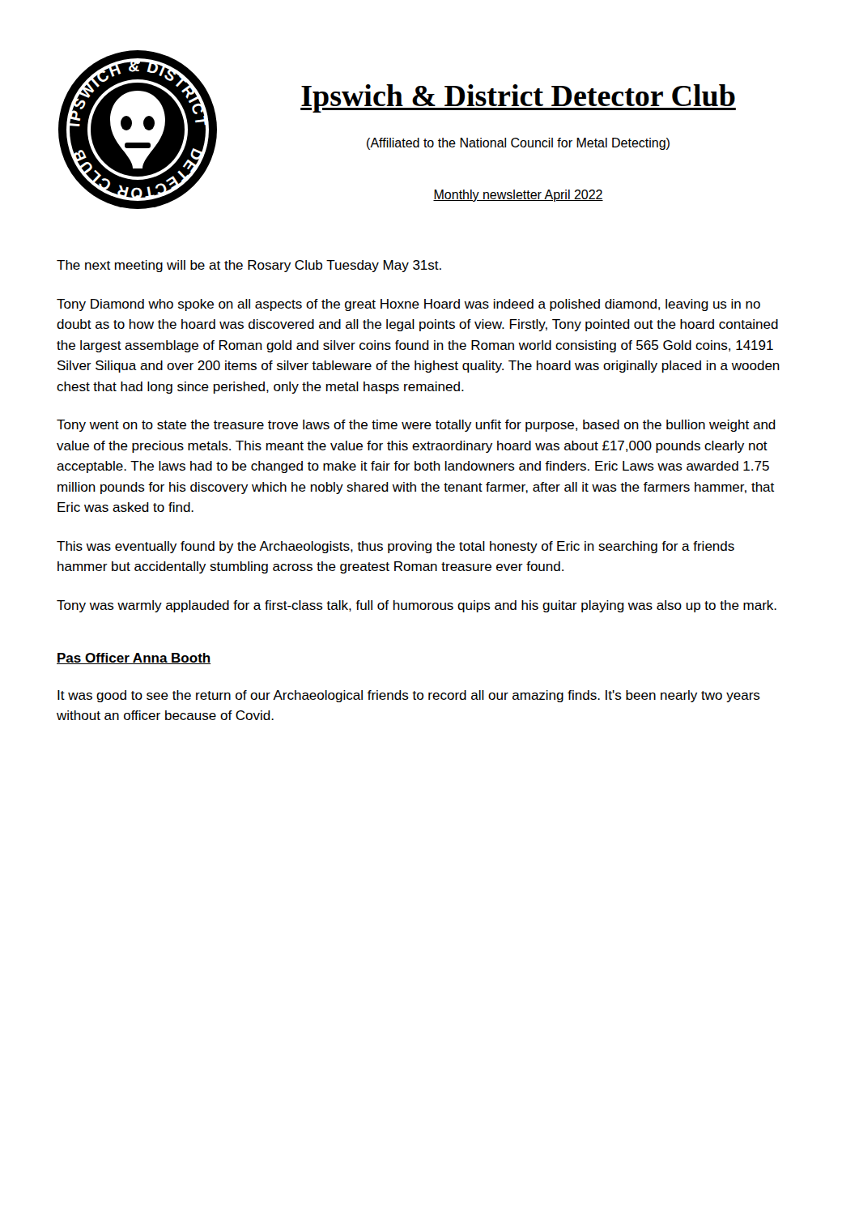IPSWICH & DISTRICT DETECTOR CLUB
Ipswich & District Detector Club
(Affiliated to the National Council for Metal Detecting)
Monthly newsletter April 2022
The next meeting will be at the Rosary Club Tuesday May 31st.
Tony Diamond who spoke on all aspects of the great Hoxne Hoard was indeed a polished diamond, leaving us in no doubt as to how the hoard was discovered and all the legal points of view. Firstly, Tony pointed out the hoard contained the largest assemblage of Roman gold and silver coins found in the Roman world consisting of 565 Gold coins, 14191 Silver Siliqua and over 200 items of silver tableware of the highest quality. The hoard was originally placed in a wooden chest that had long since perished, only the metal hasps remained.
Tony went on to state the treasure trove laws of the time were totally unfit for purpose, based on the bullion weight and value of the precious metals. This meant the value for this extraordinary hoard was about £17,000 pounds clearly not acceptable. The laws had to be changed to make it fair for both landowners and finders. Eric Laws was awarded 1.75 million pounds for his discovery which he nobly shared with the tenant farmer, after all it was the farmers hammer, that Eric was asked to find.
This was eventually found by the Archaeologists, thus proving the total honesty of Eric in searching for a friends hammer but accidentally stumbling across the greatest Roman treasure ever found.
Tony was warmly applauded for a first-class talk, full of humorous quips and his guitar playing was also up to the mark.
Pas Officer Anna Booth
It was good to see the return of our Archaeological friends to record all our amazing finds. It's been nearly two years without an officer because of Covid.